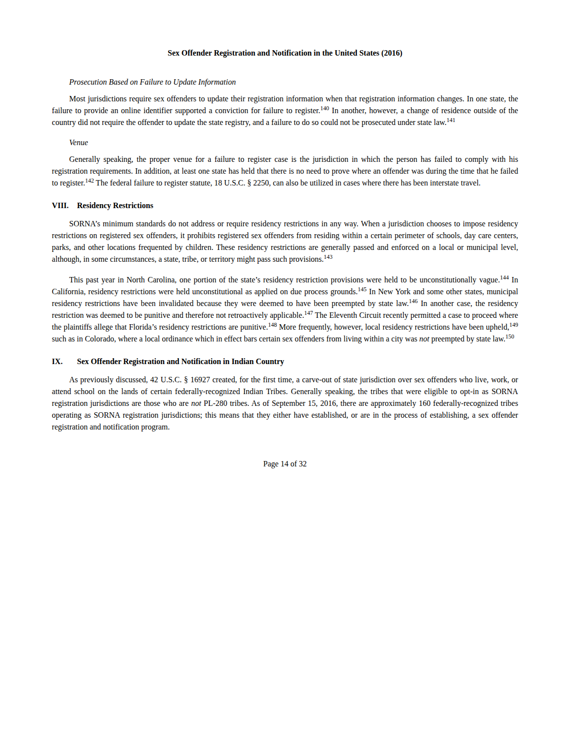Sex Offender Registration and Notification in the United States (2016)
Prosecution Based on Failure to Update Information
Most jurisdictions require sex offenders to update their registration information when that registration information changes. In one state, the failure to provide an online identifier supported a conviction for failure to register.140 In another, however, a change of residence outside of the country did not require the offender to update the state registry, and a failure to do so could not be prosecuted under state law.141
Venue
Generally speaking, the proper venue for a failure to register case is the jurisdiction in which the person has failed to comply with his registration requirements. In addition, at least one state has held that there is no need to prove where an offender was during the time that he failed to register.142 The federal failure to register statute, 18 U.S.C. § 2250, can also be utilized in cases where there has been interstate travel.
VIII. Residency Restrictions
SORNA’s minimum standards do not address or require residency restrictions in any way. When a jurisdiction chooses to impose residency restrictions on registered sex offenders, it prohibits registered sex offenders from residing within a certain perimeter of schools, day care centers, parks, and other locations frequented by children. These residency restrictions are generally passed and enforced on a local or municipal level, although, in some circumstances, a state, tribe, or territory might pass such provisions.143
This past year in North Carolina, one portion of the state’s residency restriction provisions were held to be unconstitutionally vague.144 In California, residency restrictions were held unconstitutional as applied on due process grounds.145 In New York and some other states, municipal residency restrictions have been invalidated because they were deemed to have been preempted by state law.146 In another case, the residency restriction was deemed to be punitive and therefore not retroactively applicable.147 The Eleventh Circuit recently permitted a case to proceed where the plaintiffs allege that Florida’s residency restrictions are punitive.148 More frequently, however, local residency restrictions have been upheld,149 such as in Colorado, where a local ordinance which in effect bars certain sex offenders from living within a city was not preempted by state law.150
IX. Sex Offender Registration and Notification in Indian Country
As previously discussed, 42 U.S.C. § 16927 created, for the first time, a carve-out of state jurisdiction over sex offenders who live, work, or attend school on the lands of certain federally-recognized Indian Tribes. Generally speaking, the tribes that were eligible to opt-in as SORNA registration jurisdictions are those who are not PL-280 tribes. As of September 15, 2016, there are approximately 160 federally-recognized tribes operating as SORNA registration jurisdictions; this means that they either have established, or are in the process of establishing, a sex offender registration and notification program.
Page 14 of 32